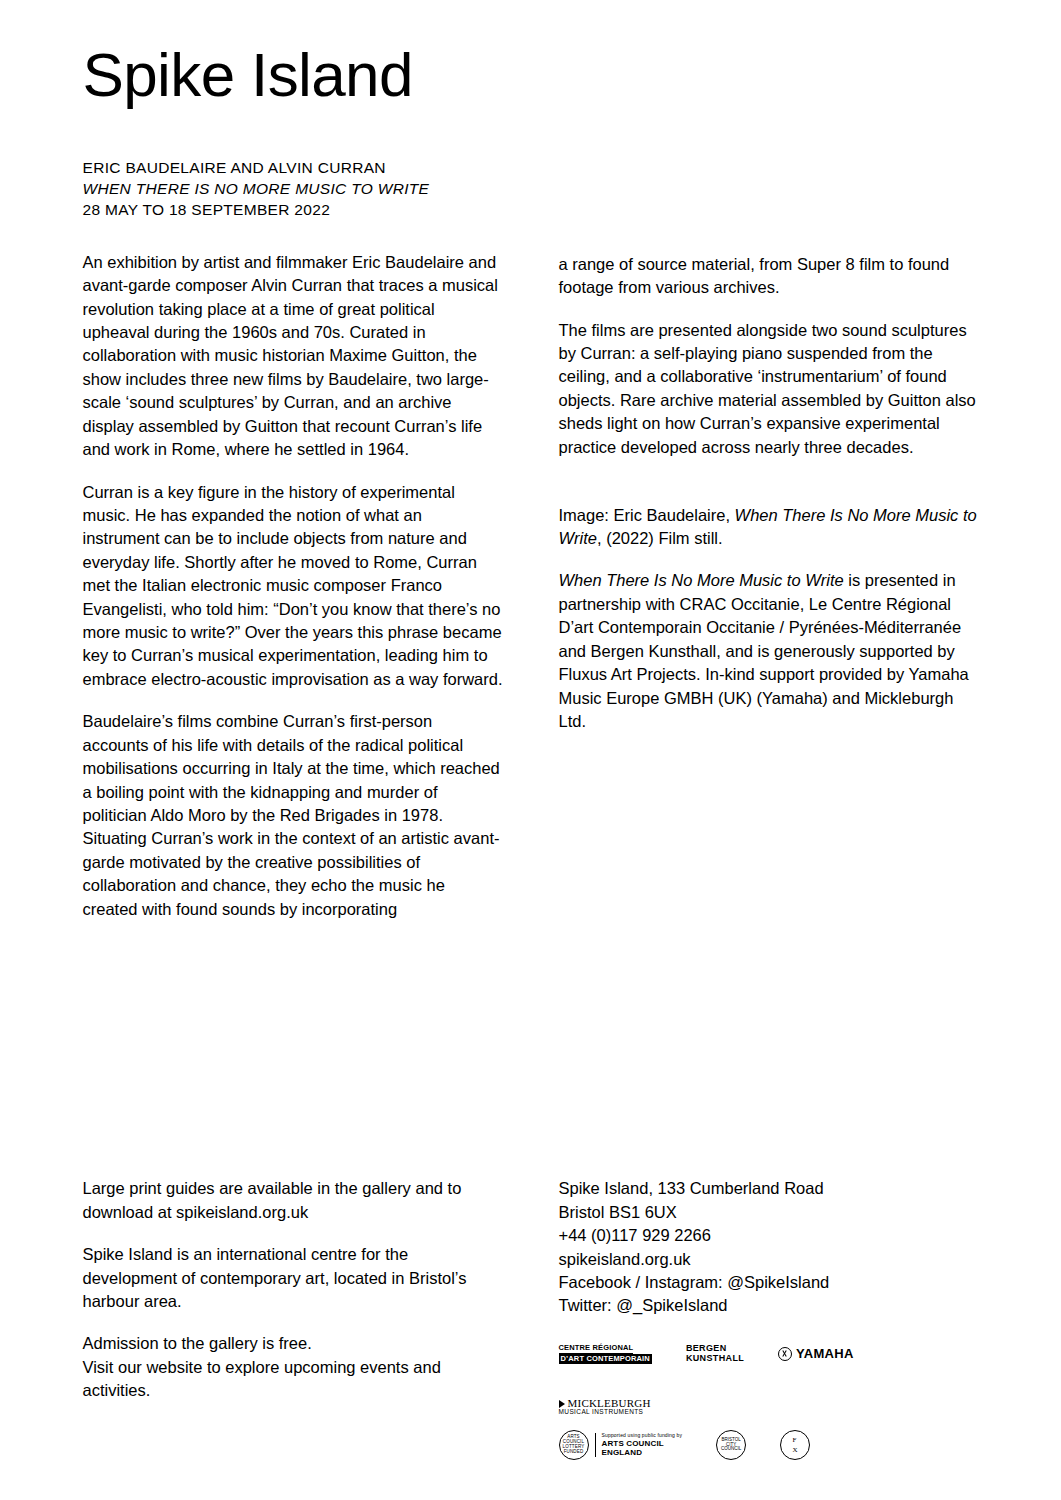Spike Island
Eric Baudelaire and Alvin Curran
When There Is No More Music To Write
28 May to 18 September 2022
An exhibition by artist and filmmaker Eric Baudelaire and avant-garde composer Alvin Curran that traces a musical revolution taking place at a time of great political upheaval during the 1960s and 70s. Curated in collaboration with music historian Maxime Guitton, the show includes three new films by Baudelaire, two large-scale ‘sound sculptures’ by Curran, and an archive display assembled by Guitton that recount Curran’s life and work in Rome, where he settled in 1964.
Curran is a key figure in the history of experimental music. He has expanded the notion of what an instrument can be to include objects from nature and everyday life. Shortly after he moved to Rome, Curran met the Italian electronic music composer Franco Evangelisti, who told him: “Don’t you know that there’s no more music to write?” Over the years this phrase became key to Curran’s musical experimentation, leading him to embrace electro-acoustic improvisation as a way forward.
Baudelaire’s films combine Curran’s first-person accounts of his life with details of the radical political mobilisations occurring in Italy at the time, which reached a boiling point with the kidnapping and murder of politician Aldo Moro by the Red Brigades in 1978. Situating Curran’s work in the context of an artistic avant-garde motivated by the creative possibilities of collaboration and chance, they echo the music he created with found sounds by incorporating
a range of source material, from Super 8 film to found footage from various archives.
The films are presented alongside two sound sculptures by Curran: a self-playing piano suspended from the ceiling, and a collaborative ‘instrumentarium’ of found objects. Rare archive material assembled by Guitton also sheds light on how Curran’s expansive experimental practice developed across nearly three decades.
Image: Eric Baudelaire, When There Is No More Music to Write, (2022) Film still.
When There Is No More Music to Write is presented in partnership with CRAC Occitanie, Le Centre Régional D’art Contemporain Occitanie / Pyrénées-Méditerranée and Bergen Kunsthall, and is generously supported by Fluxus Art Projects. In-kind support provided by Yamaha Music Europe GMBH (UK) (Yamaha) and Mickleburgh Ltd.
Large print guides are available in the gallery and to download at spikeisland.org.uk
Spike Island is an international centre for the development of contemporary art, located in Bristol’s harbour area.
Admission to the gallery is free.
Visit our website to explore upcoming events and activities.
Spike Island, 133 Cumberland Road
Bristol BS1 6UX
+44 (0)117 929 2266
spikeisland.org.uk
Facebook / Instagram: @SpikeIsland
Twitter: @_SpikeIsland
CENTRE RÉGIONAL D’ART CONTEMPORAIN BERGEN KUNSTHALL YAMAHA MICKLEBURGH MUSICAL INSTRUMENTS
ARTS COUNCIL
LOTTERY FUNDED Supported using public funding by ARTS COUNCIL
ENGLAND BRISTOL
CITY
COUNCIL F
X